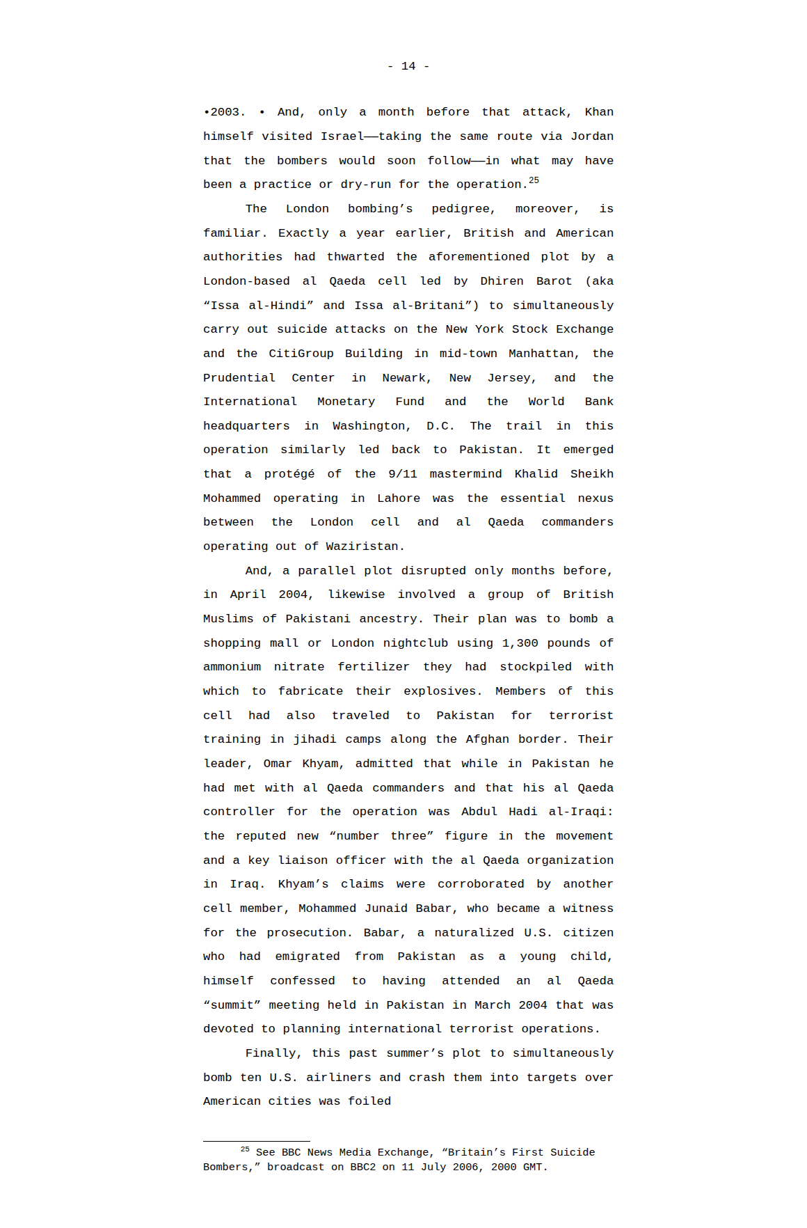- 14 -
•2003. • And, only a month before that attack, Khan himself visited Israel——taking the same route via Jordan that the bombers would soon follow——in what may have been a practice or dry-run for the operation.25
The London bombing’s pedigree, moreover, is familiar. Exactly a year earlier, British and American authorities had thwarted the aforementioned plot by a London-based al Qaeda cell led by Dhiren Barot (aka “Issa al-Hindi” and Issa al-Britani”) to simultaneously carry out suicide attacks on the New York Stock Exchange and the CitiGroup Building in mid-town Manhattan, the Prudential Center in Newark, New Jersey, and the International Monetary Fund and the World Bank headquarters in Washington, D.C. The trail in this operation similarly led back to Pakistan. It emerged that a protégé of the 9/11 mastermind Khalid Sheikh Mohammed operating in Lahore was the essential nexus between the London cell and al Qaeda commanders operating out of Waziristan.
And, a parallel plot disrupted only months before, in April 2004, likewise involved a group of British Muslims of Pakistani ancestry. Their plan was to bomb a shopping mall or London nightclub using 1,300 pounds of ammonium nitrate fertilizer they had stockpiled with which to fabricate their explosives. Members of this cell had also traveled to Pakistan for terrorist training in jihadi camps along the Afghan border. Their leader, Omar Khyam, admitted that while in Pakistan he had met with al Qaeda commanders and that his al Qaeda controller for the operation was Abdul Hadi al-Iraqi: the reputed new “number three” figure in the movement and a key liaison officer with the al Qaeda organization in Iraq. Khyam’s claims were corroborated by another cell member, Mohammed Junaid Babar, who became a witness for the prosecution. Babar, a naturalized U.S. citizen who had emigrated from Pakistan as a young child, himself confessed to having attended an al Qaeda “summit” meeting held in Pakistan in March 2004 that was devoted to planning international terrorist operations.
Finally, this past summer’s plot to simultaneously bomb ten U.S. airliners and crash them into targets over American cities was foiled
25 See BBC News Media Exchange, “Britain’s First Suicide Bombers,” broadcast on BBC2 on 11 July 2006, 2000 GMT.